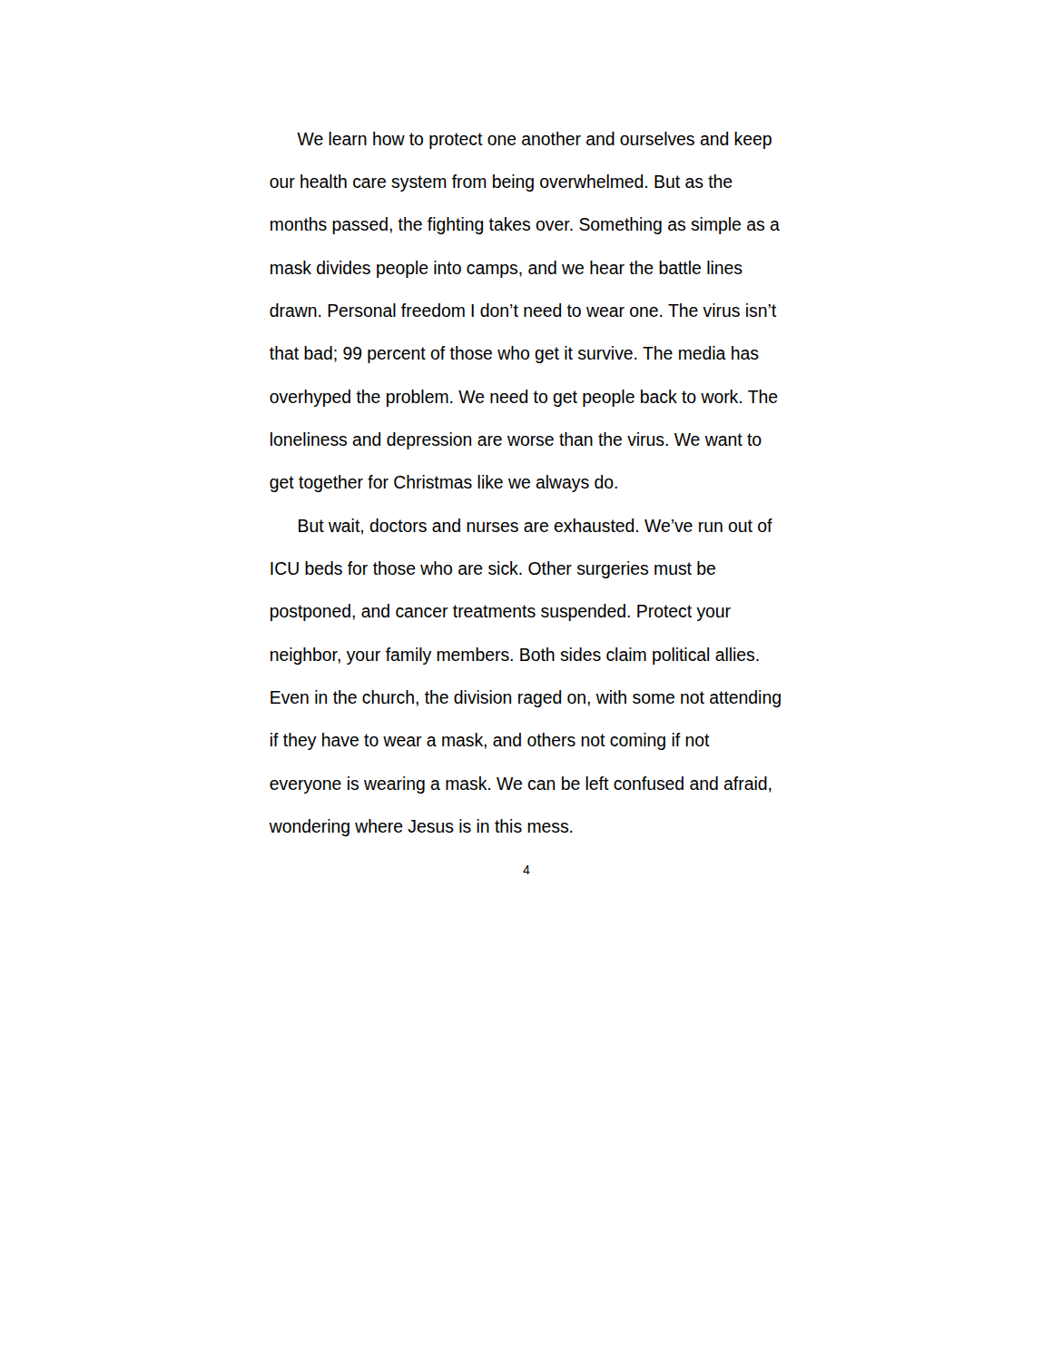We learn how to protect one another and ourselves and keep our health care system from being overwhelmed. But as the months passed, the fighting takes over. Something as simple as a mask divides people into camps, and we hear the battle lines drawn. Personal freedom I don’t need to wear one. The virus isn’t that bad; 99 percent of those who get it survive. The media has overhyped the problem. We need to get people back to work. The loneliness and depression are worse than the virus. We want to get together for Christmas like we always do.
But wait, doctors and nurses are exhausted. We’ve run out of ICU beds for those who are sick. Other surgeries must be postponed, and cancer treatments suspended. Protect your neighbor, your family members. Both sides claim political allies. Even in the church, the division raged on, with some not attending if they have to wear a mask, and others not coming if not everyone is wearing a mask. We can be left confused and afraid, wondering where Jesus is in this mess.
4